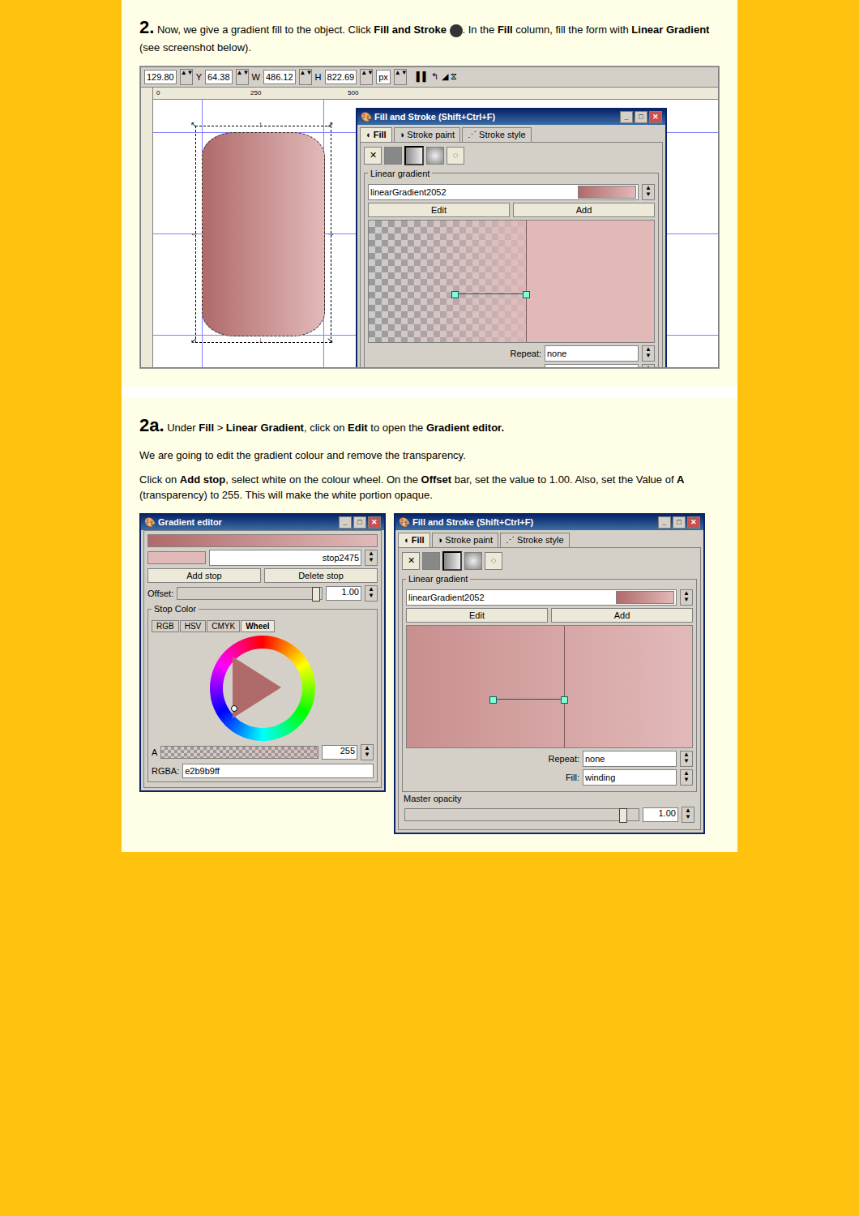2. Now, we give a gradient fill to the object. Click Fill and Stroke . In the Fill column, fill the form with Linear Gradient (see screenshot below).
129.80▲▼ Y 64.38▲▼ W 486.12▲▼ H 822.69▲▼ px▲▼ ▌▌ ↰ ◢ ⧖
0 250 500
↖
↑
↗
←
→
↙
↓
↘
🎨 Fill and Stroke (Shift+Ctrl+F) _□✕
◖ Fill
◑ Stroke paint
⋰ Stroke style
✕
◌
Linear gradient
linearGradient2052
▲
▼
Edit
Add
Repeat:
none
▲
▼
Fill:
winding
▲
▼
Master opacity
1.00
▲
▼
2a. Under Fill > Linear Gradient, click on Edit to open the Gradient editor.
We are going to edit the gradient colour and remove the transparency.
Click on Add stop, select white on the colour wheel. On the Offset bar, set the value to 1.00. Also, set the Value of A (transparency) to 255. This will make the white portion opaque.
🎨 Gradient editor _□✕
stop2475
▲
▼
Add stop
Delete stop
Offset:
1.00
▲
▼
Stop Color
RGB
HSV
CMYK
Wheel
A
255
▲
▼
RGBA:
e2b9b9ff
🎨 Fill and Stroke (Shift+Ctrl+F) _□✕
◖ Fill
◑ Stroke paint
⋰ Stroke style
✕
◌
Linear gradient
linearGradient2052
▲
▼
Edit
Add
Repeat:
none
▲
▼
Fill:
winding
▲
▼
Master opacity
1.00
▲
▼